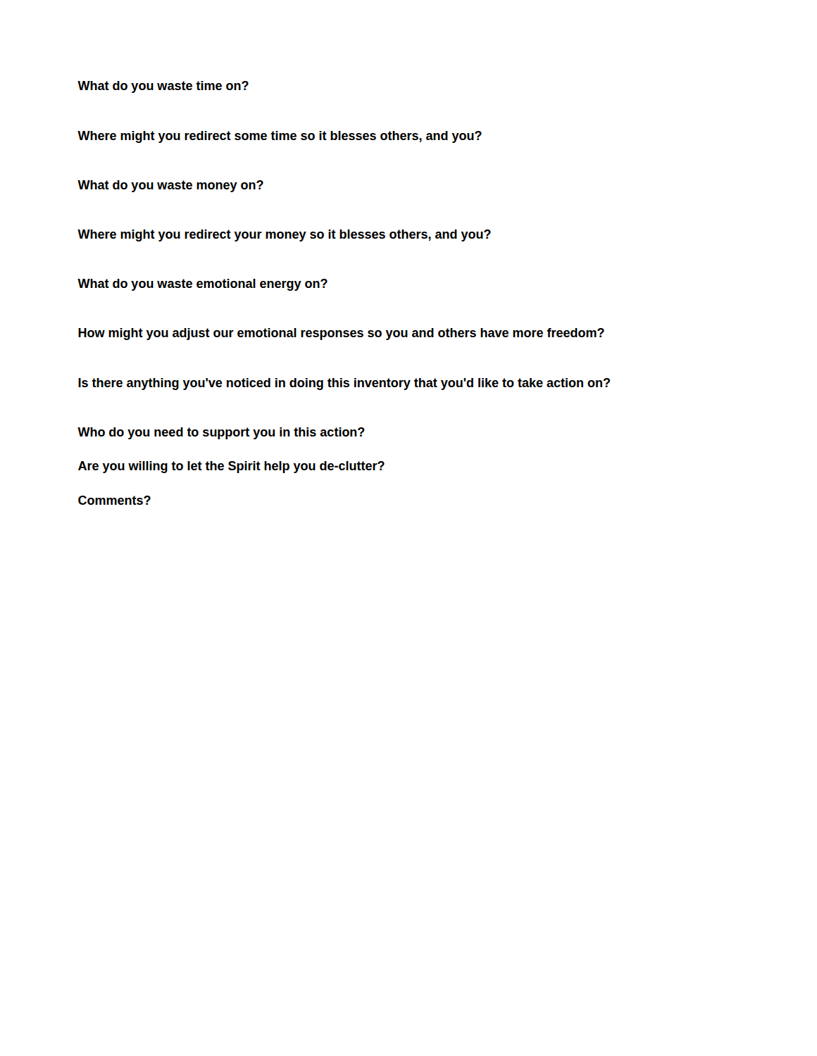What do you waste time on?
Where might you redirect some time so it blesses others, and you?
What do you waste money on?
Where might you redirect your money so it blesses others, and you?
What do you waste emotional energy on?
How might you adjust our emotional responses so you and others have more freedom?
Is there anything you've noticed in doing this inventory that you'd like to take action on?
Who do you need to support you in this action?
Are you willing to let the Spirit help you de-clutter?
Comments?